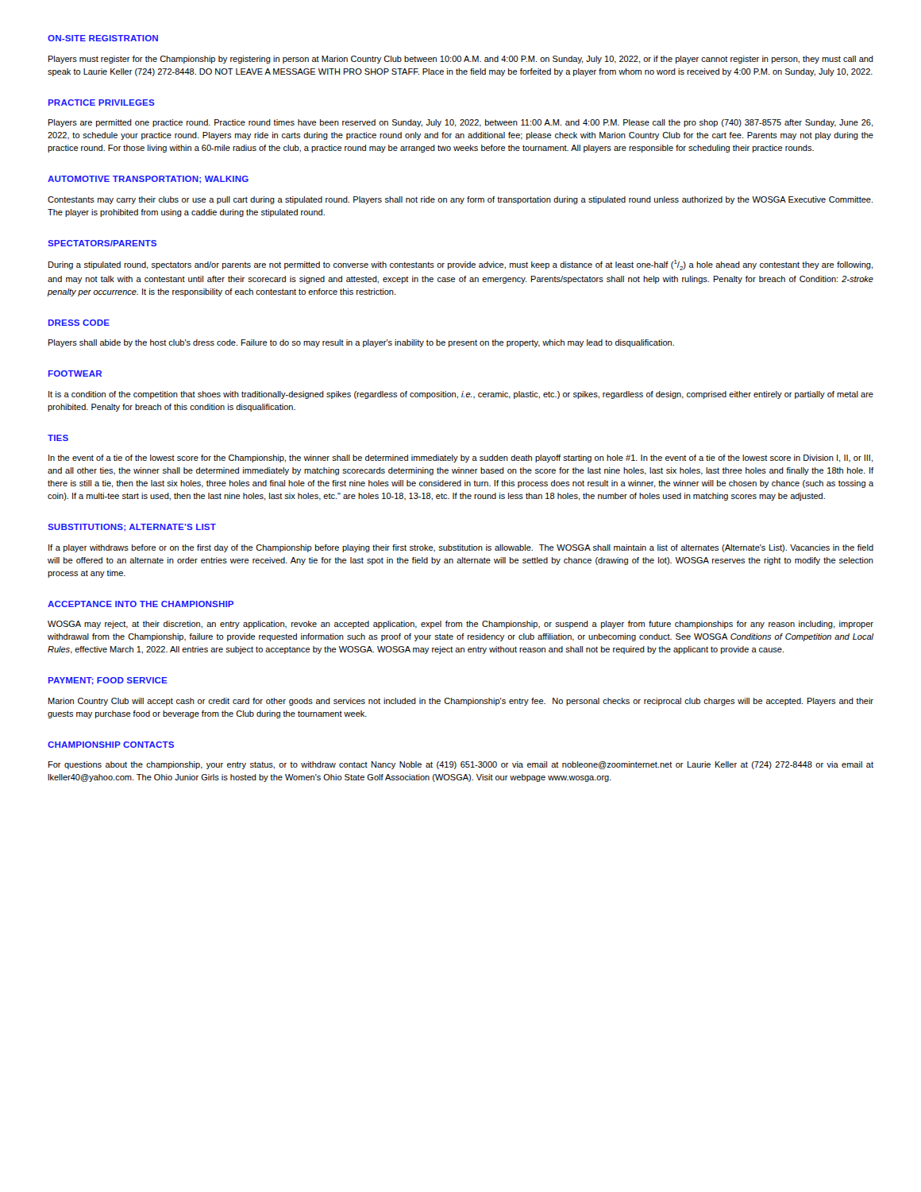On-Site Registration
Players must register for the Championship by registering in person at Marion Country Club between 10:00 A.M. and 4:00 P.M. on Sunday, July 10, 2022, or if the player cannot register in person, they must call and speak to Laurie Keller (724) 272-8448. DO NOT LEAVE A MESSAGE WITH PRO SHOP STAFF. Place in the field may be forfeited by a player from whom no word is received by 4:00 P.M. on Sunday, July 10, 2022.
Practice Privileges
Players are permitted one practice round. Practice round times have been reserved on Sunday, July 10, 2022, between 11:00 A.M. and 4:00 P.M. Please call the pro shop (740) 387-8575 after Sunday, June 26, 2022, to schedule your practice round. Players may ride in carts during the practice round only and for an additional fee; please check with Marion Country Club for the cart fee. Parents may not play during the practice round. For those living within a 60-mile radius of the club, a practice round may be arranged two weeks before the tournament. All players are responsible for scheduling their practice rounds.
Automotive Transportation; Walking
Contestants may carry their clubs or use a pull cart during a stipulated round. Players shall not ride on any form of transportation during a stipulated round unless authorized by the WOSGA Executive Committee. The player is prohibited from using a caddie during the stipulated round.
Spectators/Parents
During a stipulated round, spectators and/or parents are not permitted to converse with contestants or provide advice, must keep a distance of at least one-half (1/2) a hole ahead any contestant they are following, and may not talk with a contestant until after their scorecard is signed and attested, except in the case of an emergency. Parents/spectators shall not help with rulings. Penalty for breach of Condition: 2-stroke penalty per occurrence. It is the responsibility of each contestant to enforce this restriction.
Dress Code
Players shall abide by the host club's dress code. Failure to do so may result in a player's inability to be present on the property, which may lead to disqualification.
Footwear
It is a condition of the competition that shoes with traditionally-designed spikes (regardless of composition, i.e., ceramic, plastic, etc.) or spikes, regardless of design, comprised either entirely or partially of metal are prohibited. Penalty for breach of this condition is disqualification.
Ties
In the event of a tie of the lowest score for the Championship, the winner shall be determined immediately by a sudden death playoff starting on hole #1. In the event of a tie of the lowest score in Division I, II, or III, and all other ties, the winner shall be determined immediately by matching scorecards determining the winner based on the score for the last nine holes, last six holes, last three holes and finally the 18th hole. If there is still a tie, then the last six holes, three holes and final hole of the first nine holes will be considered in turn. If this process does not result in a winner, the winner will be chosen by chance (such as tossing a coin). If a multi-tee start is used, then the last nine holes, last six holes, etc." are holes 10-18, 13-18, etc. If the round is less than 18 holes, the number of holes used in matching scores may be adjusted.
Substitutions; Alternate's List
If a player withdraws before or on the first day of the Championship before playing their first stroke, substitution is allowable. The WOSGA shall maintain a list of alternates (Alternate's List). Vacancies in the field will be offered to an alternate in order entries were received. Any tie for the last spot in the field by an alternate will be settled by chance (drawing of the lot). WOSGA reserves the right to modify the selection process at any time.
Acceptance into the Championship
WOSGA may reject, at their discretion, an entry application, revoke an accepted application, expel from the Championship, or suspend a player from future championships for any reason including, improper withdrawal from the Championship, failure to provide requested information such as proof of your state of residency or club affiliation, or unbecoming conduct. See WOSGA Conditions of Competition and Local Rules, effective March 1, 2022. All entries are subject to acceptance by the WOSGA. WOSGA may reject an entry without reason and shall not be required by the applicant to provide a cause.
Payment; Food Service
Marion Country Club will accept cash or credit card for other goods and services not included in the Championship's entry fee. No personal checks or reciprocal club charges will be accepted. Players and their guests may purchase food or beverage from the Club during the tournament week.
Championship Contacts
For questions about the championship, your entry status, or to withdraw contact Nancy Noble at (419) 651-3000 or via email at nobleone@zoominternet.net or Laurie Keller at (724) 272-8448 or via email at lkeller40@yahoo.com. The Ohio Junior Girls is hosted by the Women's Ohio State Golf Association (WOSGA). Visit our webpage www.wosga.org.